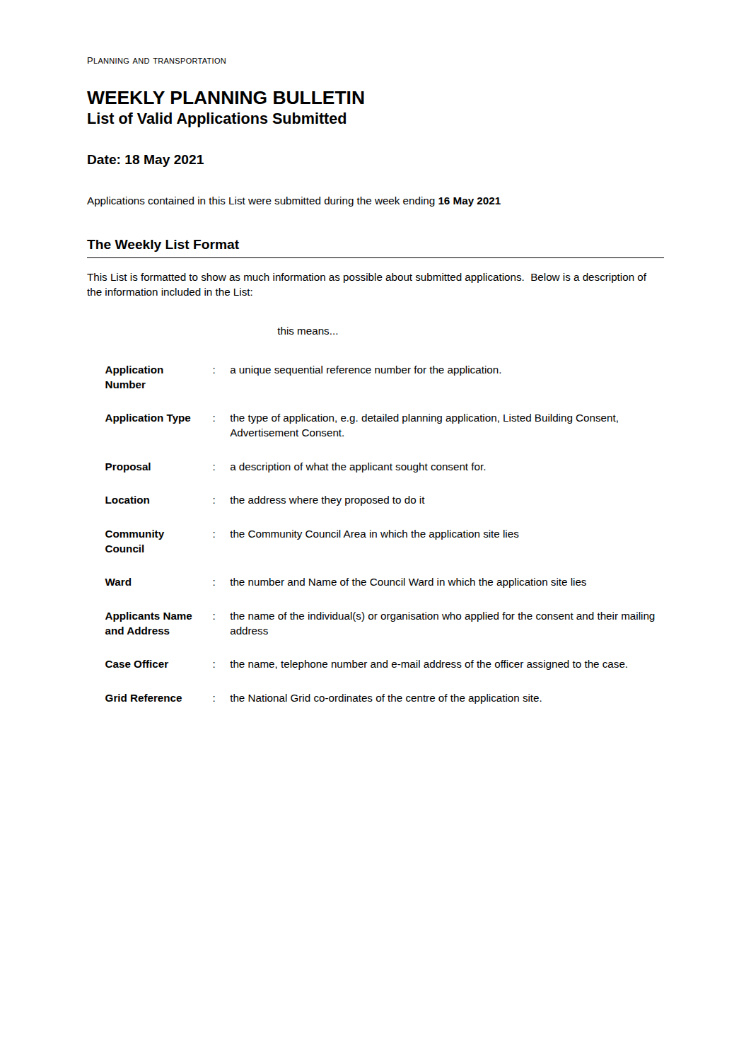PLANNING AND TRANSPORTATION
WEEKLY PLANNING BULLETIN List of Valid Applications Submitted
Date: 18 May 2021
Applications contained in this List were submitted during the week ending 16 May 2021
The Weekly List Format
This List is formatted to show as much information as possible about submitted applications. Below is a description of the information included in the List:
this means...
| Application Number | : | a unique sequential reference number for the application. |
| Application Type | : | the type of application, e.g. detailed planning application, Listed Building Consent, Advertisement Consent. |
| Proposal | : | a description of what the applicant sought consent for. |
| Location | : | the address where they proposed to do it |
| Community Council | : | the Community Council Area in which the application site lies |
| Ward | : | the number and Name of the Council Ward in which the application site lies |
| Applicants Name and Address | : | the name of the individual(s) or organisation who applied for the consent and their mailing address |
| Case Officer | : | the name, telephone number and e-mail address of the officer assigned to the case. |
| Grid Reference | : | the National Grid co-ordinates of the centre of the application site. |